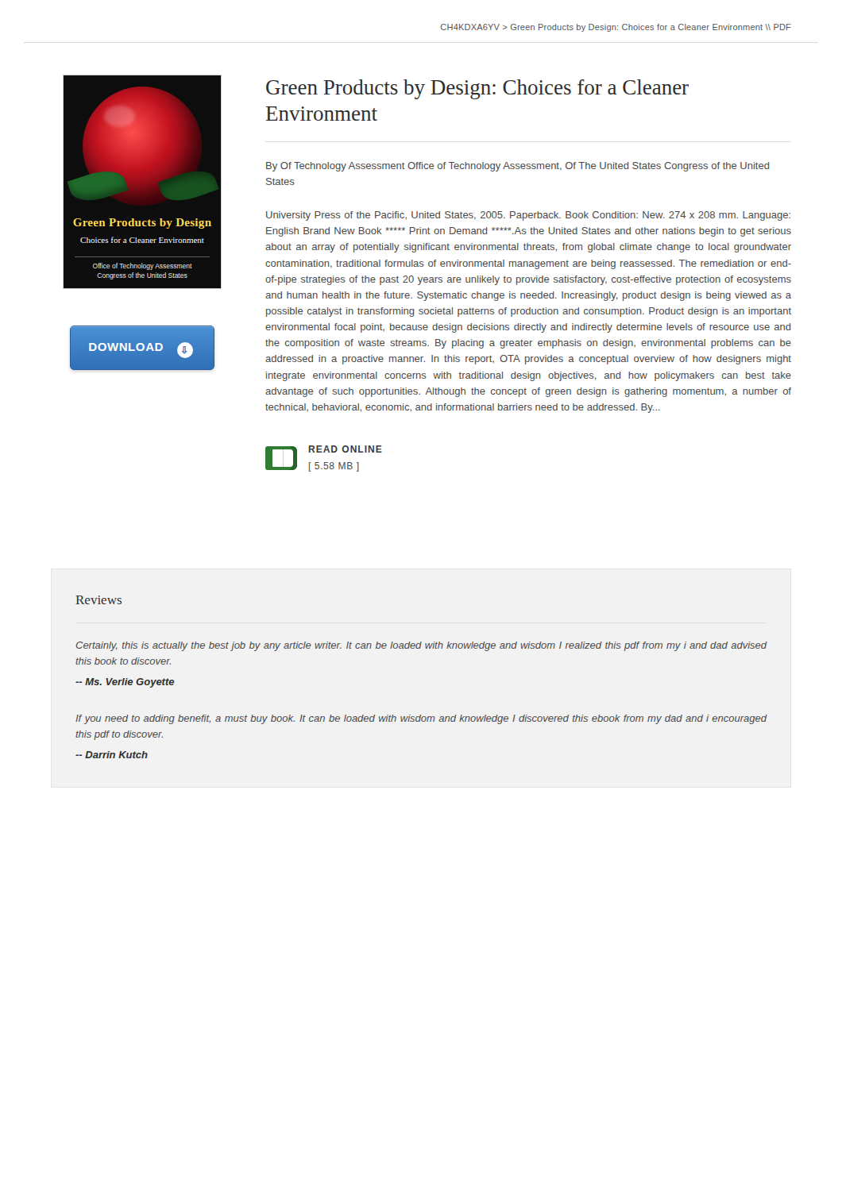CH4KDXA6YV > Green Products by Design: Choices for a Cleaner Environment \\ PDF
Green Products by Design
Choices for a Cleaner Environment
Office of Technology Assessment
Congress of the United States
DOWNLOAD ⇩
Green Products by Design: Choices for a Cleaner Environment
By Of Technology Assessment Office of Technology Assessment, Of The United States Congress of the United States
University Press of the Pacific, United States, 2005. Paperback. Book Condition: New. 274 x 208 mm. Language: English Brand New Book ***** Print on Demand *****.As the United States and other nations begin to get serious about an array of potentially significant environmental threats, from global climate change to local groundwater contamination, traditional formulas of environmental management are being reassessed. The remediation or end-of-pipe strategies of the past 20 years are unlikely to provide satisfactory, cost-effective protection of ecosystems and human health in the future. Systematic change is needed. Increasingly, product design is being viewed as a possible catalyst in transforming societal patterns of production and consumption. Product design is an important environmental focal point, because design decisions directly and indirectly determine levels of resource use and the composition of waste streams. By placing a greater emphasis on design, environmental problems can be addressed in a proactive manner. In this report, OTA provides a conceptual overview of how designers might integrate environmental concerns with traditional design objectives, and how policymakers can best take advantage of such opportunities. Although the concept of green design is gathering momentum, a number of technical, behavioral, economic, and informational barriers need to be addressed. By...
READ ONLINE [ 5.58 MB ]
Reviews
Certainly, this is actually the best job by any article writer. It can be loaded with knowledge and wisdom I realized this pdf from my i and dad advised this book to discover.
-- Ms. Verlie Goyette
If you need to adding benefit, a must buy book. It can be loaded with wisdom and knowledge I discovered this ebook from my dad and i encouraged this pdf to discover.
-- Darrin Kutch